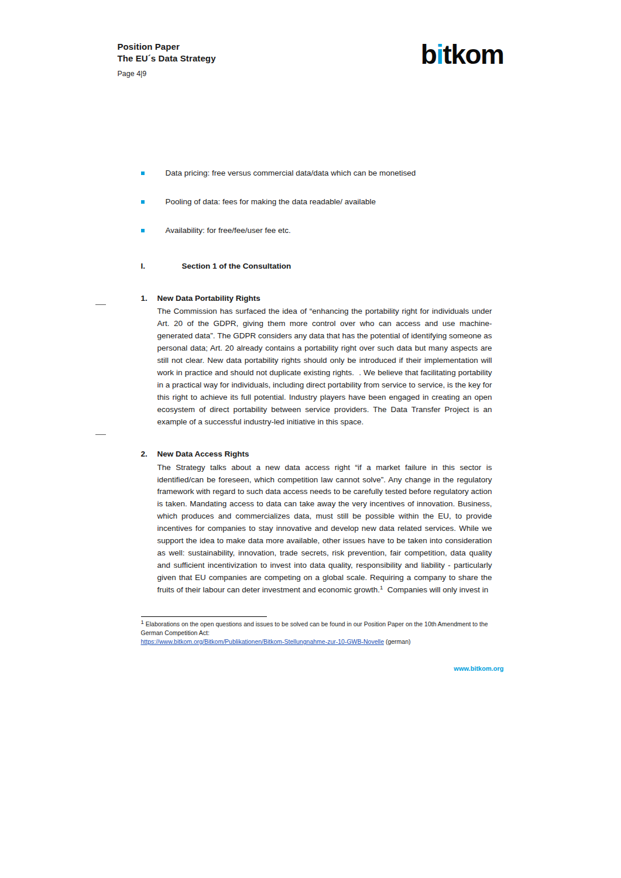Position Paper
The EU´s Data Strategy
Page 4|9
bitkom
Data pricing: free versus commercial data/data which can be monetised
Pooling of data: fees for making the data readable/ available
Availability: for free/fee/user fee etc.
I. Section 1 of the Consultation
1. New Data Portability Rights
The Commission has surfaced the idea of “enhancing the portability right for individuals under Art. 20 of the GDPR, giving them more control over who can access and use machine-generated data”. The GDPR considers any data that has the potential of identifying someone as personal data; Art. 20 already contains a portability right over such data but many aspects are still not clear. New data portability rights should only be introduced if their implementation will work in practice and should not duplicate existing rights. . We believe that facilitating portability in a practical way for individuals, including direct portability from service to service, is the key for this right to achieve its full potential. Industry players have been engaged in creating an open ecosystem of direct portability between service providers. The Data Transfer Project is an example of a successful industry-led initiative in this space.
2. New Data Access Rights
The Strategy talks about a new data access right “if a market failure in this sector is identified/can be foreseen, which competition law cannot solve”. Any change in the regulatory framework with regard to such data access needs to be carefully tested before regulatory action is taken. Mandating access to data can take away the very incentives of innovation. Business, which produces and commercializes data, must still be possible within the EU, to provide incentives for companies to stay innovative and develop new data related services. While we support the idea to make data more available, other issues have to be taken into consideration as well: sustainability, innovation, trade secrets, risk prevention, fair competition, data quality and sufficient incentivization to invest into data quality, responsibility and liability - particularly given that EU companies are competing on a global scale. Requiring a company to share the fruits of their labour can deter investment and economic growth.1 Companies will only invest in
1 Elaborations on the open questions and issues to be solved can be found in our Position Paper on the 10th Amendment to the German Competition Act:
https://www.bitkom.org/Bitkom/Publikationen/Bitkom-Stellungnahme-zur-10-GWB-Novelle (german)
www.bitkom.org